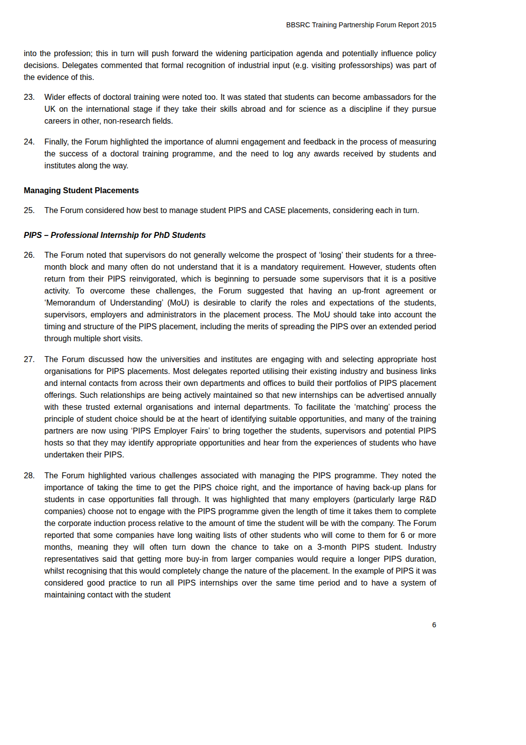BBSRC Training Partnership Forum Report 2015
into the profession; this in turn will push forward the widening participation agenda and potentially influence policy decisions. Delegates commented that formal recognition of industrial input (e.g. visiting professorships) was part of the evidence of this.
23. Wider effects of doctoral training were noted too. It was stated that students can become ambassadors for the UK on the international stage if they take their skills abroad and for science as a discipline if they pursue careers in other, non-research fields.
24. Finally, the Forum highlighted the importance of alumni engagement and feedback in the process of measuring the success of a doctoral training programme, and the need to log any awards received by students and institutes along the way.
Managing Student Placements
25. The Forum considered how best to manage student PIPS and CASE placements, considering each in turn.
PIPS – Professional Internship for PhD Students
26. The Forum noted that supervisors do not generally welcome the prospect of ‘losing’ their students for a three-month block and many often do not understand that it is a mandatory requirement. However, students often return from their PIPS reinvigorated, which is beginning to persuade some supervisors that it is a positive activity. To overcome these challenges, the Forum suggested that having an up-front agreement or ‘Memorandum of Understanding’ (MoU) is desirable to clarify the roles and expectations of the students, supervisors, employers and administrators in the placement process. The MoU should take into account the timing and structure of the PIPS placement, including the merits of spreading the PIPS over an extended period through multiple short visits.
27. The Forum discussed how the universities and institutes are engaging with and selecting appropriate host organisations for PIPS placements. Most delegates reported utilising their existing industry and business links and internal contacts from across their own departments and offices to build their portfolios of PIPS placement offerings. Such relationships are being actively maintained so that new internships can be advertised annually with these trusted external organisations and internal departments. To facilitate the ‘matching’ process the principle of student choice should be at the heart of identifying suitable opportunities, and many of the training partners are now using ‘PIPS Employer Fairs’ to bring together the students, supervisors and potential PIPS hosts so that they may identify appropriate opportunities and hear from the experiences of students who have undertaken their PIPS.
28. The Forum highlighted various challenges associated with managing the PIPS programme. They noted the importance of taking the time to get the PIPS choice right, and the importance of having back-up plans for students in case opportunities fall through. It was highlighted that many employers (particularly large R&D companies) choose not to engage with the PIPS programme given the length of time it takes them to complete the corporate induction process relative to the amount of time the student will be with the company. The Forum reported that some companies have long waiting lists of other students who will come to them for 6 or more months, meaning they will often turn down the chance to take on a 3-month PIPS student. Industry representatives said that getting more buy-in from larger companies would require a longer PIPS duration, whilst recognising that this would completely change the nature of the placement. In the example of PIPS it was considered good practice to run all PIPS internships over the same time period and to have a system of maintaining contact with the student
6